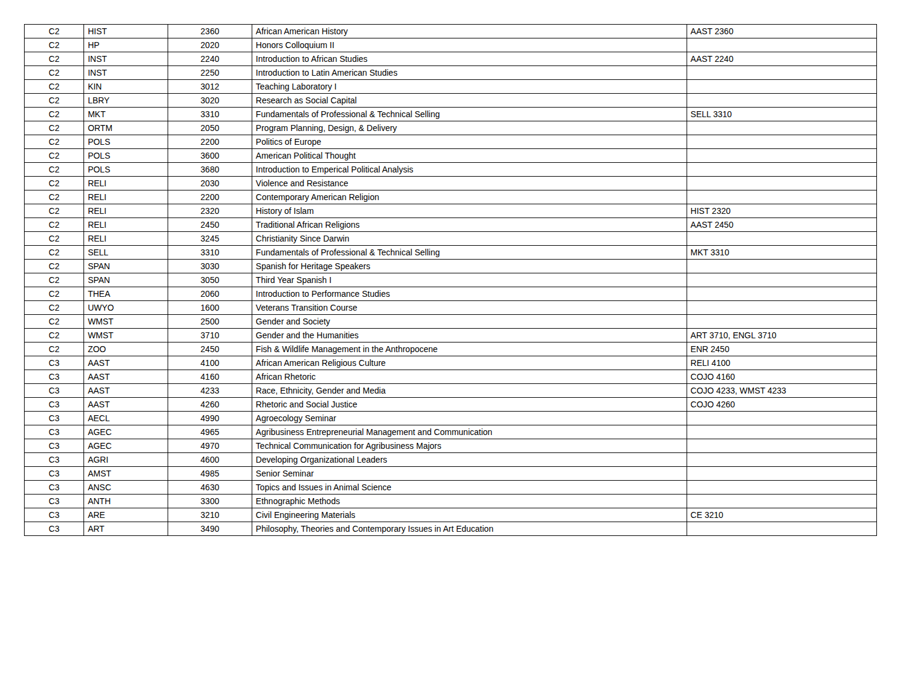| C2 | HIST | 2360 | African American History | AAST 2360 |
| C2 | HP | 2020 | Honors Colloquium II | |
| C2 | INST | 2240 | Introduction to African Studies | AAST 2240 |
| C2 | INST | 2250 | Introduction to Latin American Studies | |
| C2 | KIN | 3012 | Teaching Laboratory I | |
| C2 | LBRY | 3020 | Research as Social Capital | |
| C2 | MKT | 3310 | Fundamentals of Professional & Technical Selling | SELL 3310 |
| C2 | ORTM | 2050 | Program Planning, Design, & Delivery | |
| C2 | POLS | 2200 | Politics of Europe | |
| C2 | POLS | 3600 | American Political Thought | |
| C2 | POLS | 3680 | Introduction to Emperical Political Analysis | |
| C2 | RELI | 2030 | Violence and Resistance | |
| C2 | RELI | 2200 | Contemporary American Religion | |
| C2 | RELI | 2320 | History of Islam | HIST 2320 |
| C2 | RELI | 2450 | Traditional African Religions | AAST 2450 |
| C2 | RELI | 3245 | Christianity Since Darwin | |
| C2 | SELL | 3310 | Fundamentals of Professional & Technical Selling | MKT 3310 |
| C2 | SPAN | 3030 | Spanish for Heritage Speakers | |
| C2 | SPAN | 3050 | Third Year Spanish I | |
| C2 | THEA | 2060 | Introduction to Performance Studies | |
| C2 | UWYO | 1600 | Veterans Transition Course | |
| C2 | WMST | 2500 | Gender and Society | |
| C2 | WMST | 3710 | Gender and the Humanities | ART 3710, ENGL 3710 |
| C2 | ZOO | 2450 | Fish & Wildlife Management in the Anthropocene | ENR 2450 |
| C3 | AAST | 4100 | African American Religious Culture | RELI 4100 |
| C3 | AAST | 4160 | African Rhetoric | COJO 4160 |
| C3 | AAST | 4233 | Race, Ethnicity, Gender and Media | COJO 4233, WMST 4233 |
| C3 | AAST | 4260 | Rhetoric and Social Justice | COJO 4260 |
| C3 | AECL | 4990 | Agroecology Seminar | |
| C3 | AGEC | 4965 | Agribusiness Entrepreneurial Management and Communication | |
| C3 | AGEC | 4970 | Technical Communication for Agribusiness Majors | |
| C3 | AGRI | 4600 | Developing Organizational Leaders | |
| C3 | AMST | 4985 | Senior Seminar | |
| C3 | ANSC | 4630 | Topics and Issues in Animal Science | |
| C3 | ANTH | 3300 | Ethnographic Methods | |
| C3 | ARE | 3210 | Civil Engineering Materials | CE 3210 |
| C3 | ART | 3490 | Philosophy, Theories and Contemporary Issues in Art Education | |